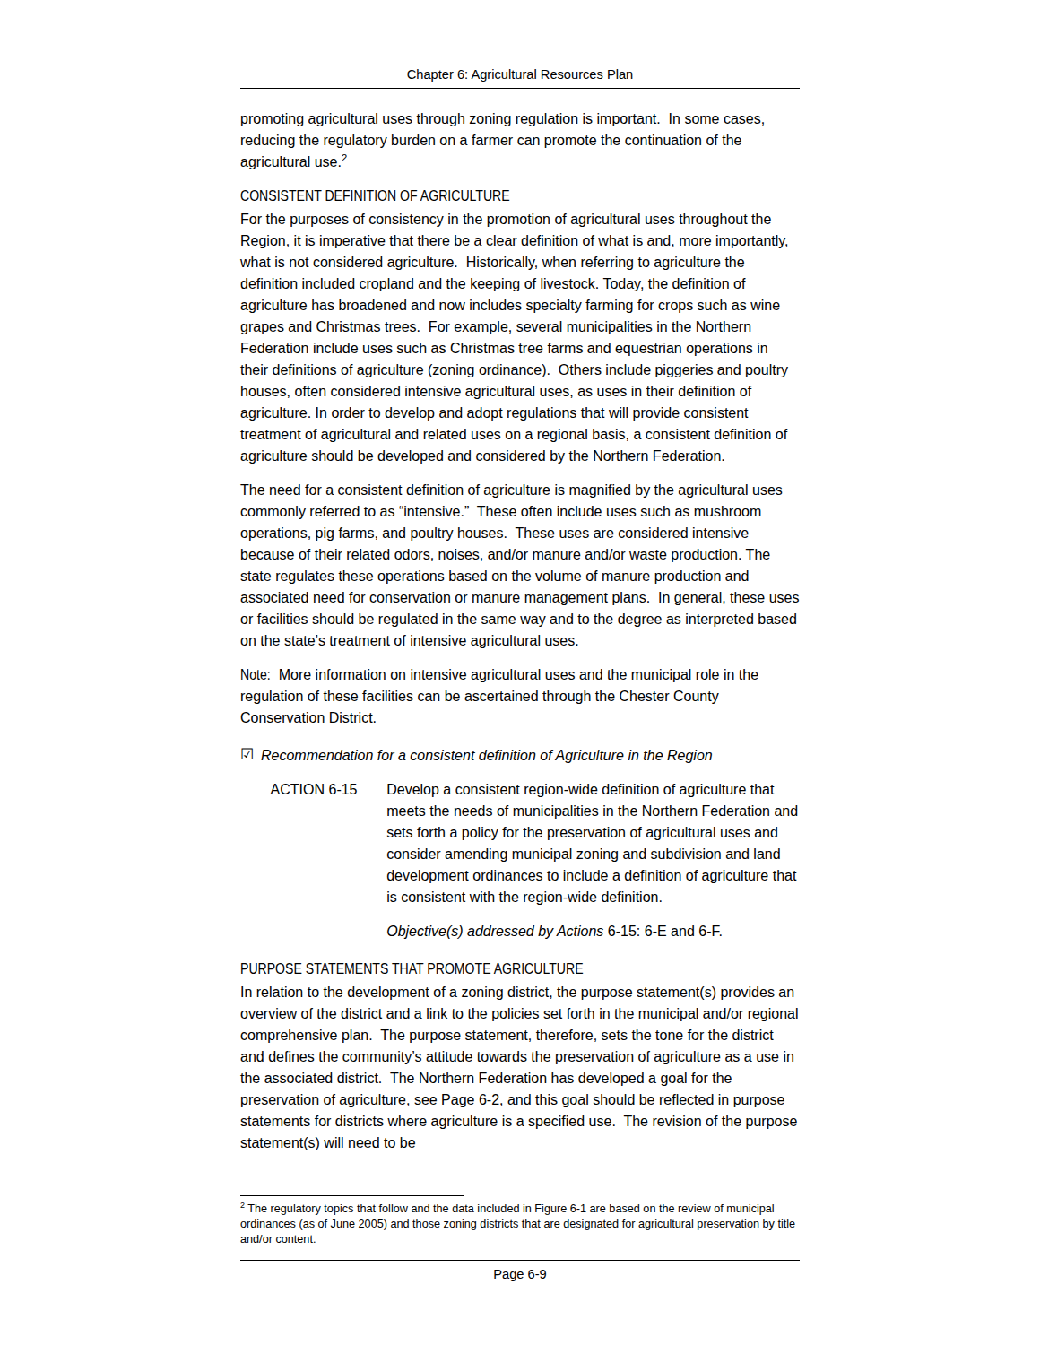Chapter 6: Agricultural Resources Plan
promoting agricultural uses through zoning regulation is important. In some cases, reducing the regulatory burden on a farmer can promote the continuation of the agricultural use.2
CONSISTENT DEFINITION OF AGRICULTURE
For the purposes of consistency in the promotion of agricultural uses throughout the Region, it is imperative that there be a clear definition of what is and, more importantly, what is not considered agriculture. Historically, when referring to agriculture the definition included cropland and the keeping of livestock. Today, the definition of agriculture has broadened and now includes specialty farming for crops such as wine grapes and Christmas trees. For example, several municipalities in the Northern Federation include uses such as Christmas tree farms and equestrian operations in their definitions of agriculture (zoning ordinance). Others include piggeries and poultry houses, often considered intensive agricultural uses, as uses in their definition of agriculture. In order to develop and adopt regulations that will provide consistent treatment of agricultural and related uses on a regional basis, a consistent definition of agriculture should be developed and considered by the Northern Federation.
The need for a consistent definition of agriculture is magnified by the agricultural uses commonly referred to as “intensive.” These often include uses such as mushroom operations, pig farms, and poultry houses. These uses are considered intensive because of their related odors, noises, and/or manure and/or waste production. The state regulates these operations based on the volume of manure production and associated need for conservation or manure management plans. In general, these uses or facilities should be regulated in the same way and to the degree as interpreted based on the state’s treatment of intensive agricultural uses.
Note: More information on intensive agricultural uses and the municipal role in the regulation of these facilities can be ascertained through the Chester County Conservation District.
☑ Recommendation for a consistent definition of Agriculture in the Region
ACTION 6-15
Develop a consistent region-wide definition of agriculture that meets the needs of municipalities in the Northern Federation and sets forth a policy for the preservation of agricultural uses and consider amending municipal zoning and subdivision and land development ordinances to include a definition of agriculture that is consistent with the region-wide definition.
Objective(s) addressed by Actions 6-15: 6-E and 6-F.
PURPOSE STATEMENTS THAT PROMOTE AGRICULTURE
In relation to the development of a zoning district, the purpose statement(s) provides an overview of the district and a link to the policies set forth in the municipal and/or regional comprehensive plan. The purpose statement, therefore, sets the tone for the district and defines the community’s attitude towards the preservation of agriculture as a use in the associated district. The Northern Federation has developed a goal for the preservation of agriculture, see Page 6-2, and this goal should be reflected in purpose statements for districts where agriculture is a specified use. The revision of the purpose statement(s) will need to be
2 The regulatory topics that follow and the data included in Figure 6-1 are based on the review of municipal ordinances (as of June 2005) and those zoning districts that are designated for agricultural preservation by title and/or content.
Page 6-9